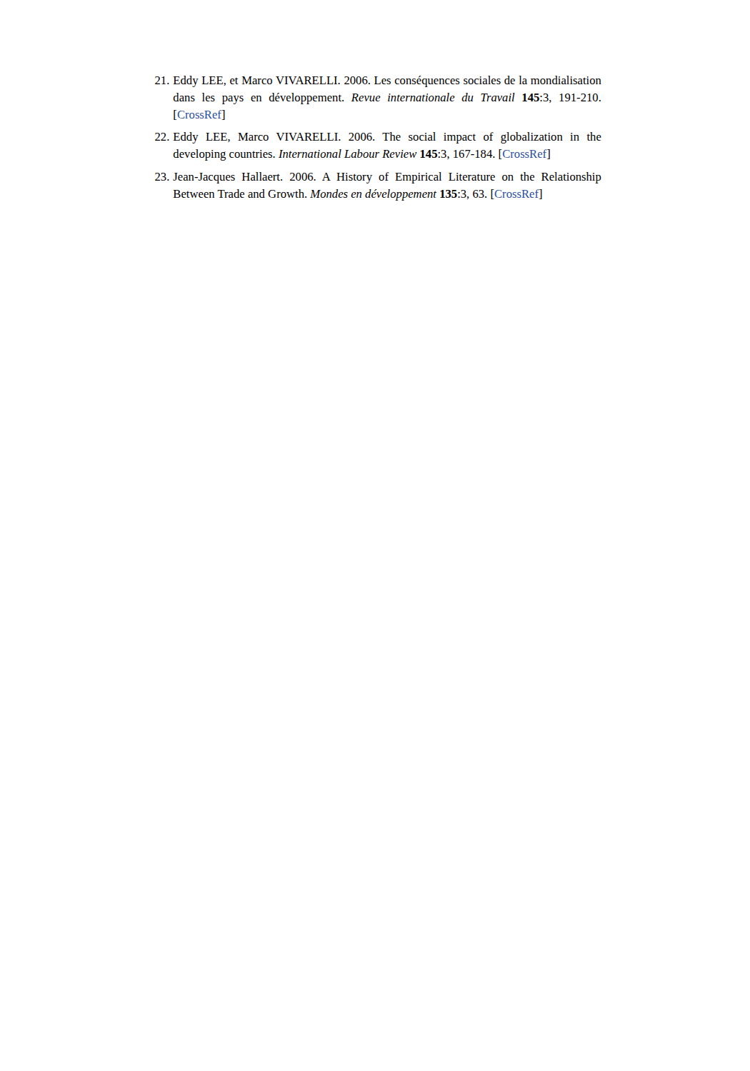21. Eddy LEE, et Marco VIVARELLI. 2006. Les conséquences sociales de la mondialisation dans les pays en développement. Revue internationale du Travail 145:3, 191-210. [CrossRef]
22. Eddy LEE, Marco VIVARELLI. 2006. The social impact of globalization in the developing countries. International Labour Review 145:3, 167-184. [CrossRef]
23. Jean-Jacques Hallaert. 2006. A History of Empirical Literature on the Relationship Between Trade and Growth. Mondes en développement 135:3, 63. [CrossRef]